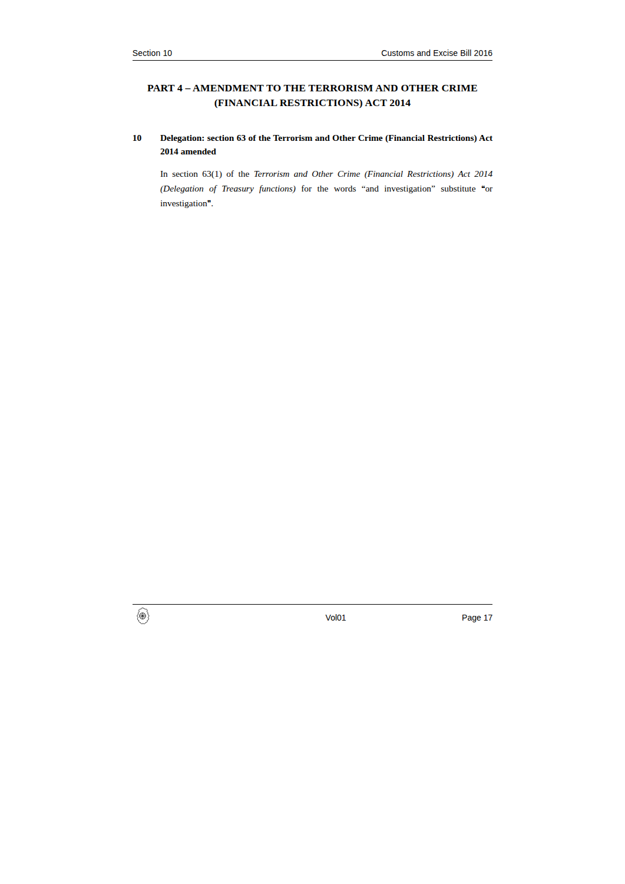Section 10
Customs and Excise Bill 2016
PART 4 – AMENDMENT TO THE TERRORISM AND OTHER CRIME (FINANCIAL RESTRICTIONS) ACT 2014
10
Delegation: section 63 of the Terrorism and Other Crime (Financial Restrictions) Act 2014 amended
In section 63(1) of the Terrorism and Other Crime (Financial Restrictions) Act 2014 (Delegation of Treasury functions) for the words “and investigation” substitute ❝or investigation❞.
Vol01
Page 17